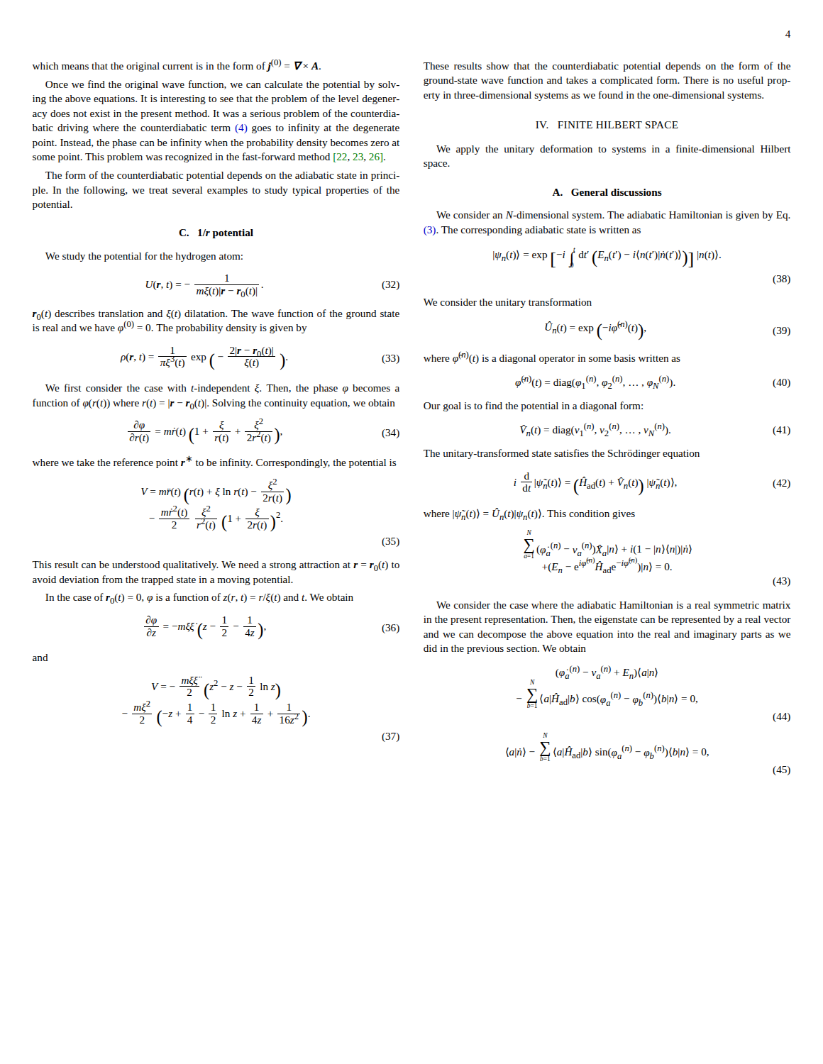4
which means that the original current is in the form of j(0) = ∇ × A.
Once we find the original wave function, we can calculate the potential by solving the above equations. It is interesting to see that the problem of the level degeneracy does not exist in the present method. It was a serious problem of the counterdiabatic driving where the counterdiabatic term (4) goes to infinity at the degenerate point. Instead, the phase can be infinity when the probability density becomes zero at some point. This problem was recognized in the fast-forward method [22, 23, 26].
The form of the counterdiabatic potential depends on the adiabatic state in principle. In the following, we treat several examples to study typical properties of the potential.
C. 1/r potential
We study the potential for the hydrogen atom:
U(r, t) = − 1 mξ(t)|r − r0(t)|. (32)
r0(t) describes translation and ξ(t) dilatation. The wave function of the ground state is real and we have φ(0) = 0. The probability density is given by
ρ(r, t) = 1 πξ3(t) exp ( − 2|r − r0(t)|ξ(t) ). (33)
We first consider the case with t-independent ξ. Then, the phase φ becomes a function of φ(r(t)) where r(t) = |r − r0(t)|. Solving the continuity equation, we obtain
∂φ∂r(t) = mṙ(t) (1 + ξr(t) + ξ22r2(t)), (34)
where we take the reference point r∗ to be infinity. Correspondingly, the potential is
V = mr̈(t) (r(t) + ξ ln r(t) − ξ22r(t))
− mṙ2(t) 2 ξ2 r2(t) (1 + ξ 2r(t))2.
(35)
This result can be understood qualitatively. We need a strong attraction at r = r0(t) to avoid deviation from the trapped state in a moving potential.
In the case of r0(t) = 0, φ is a function of z(r, t) = r/ξ(t) and t. We obtain
∂φ∂z = −mξ ξ̇ (z − 12 − 14z), (36)
and
V = − mξ ξ̈2 (z2 − z − 12 ln z)
− mξ̇22 (−z + 14 − 12 ln z + 14z + 116z2).
(37)
These results show that the counterdiabatic potential depends on the form of the ground-state wave function and takes a complicated form. There is no useful property in three-dimensional systems as we found in the one-dimensional systems.
IV. Finite Hilbert Space
We apply the unitary deformation to systems in a finite-dimensional Hilbert space.
A. General discussions
We consider an N-dimensional system. The adiabatic Hamiltonian is given by Eq. (3). The corresponding adiabatic state is written as
|ψn(t)⟩ = exp [−i ∫t 0 dt′ (En(t′) − i⟨n(t′)|ṅ(t′)⟩)] |n(t)⟩.
(38)
We consider the unitary transformation
Ûn(t) = exp (−iφ̂(n)(t)), (39)
where φ̂(n)(t) is a diagonal operator in some basis written as
φ̂(n)(t) = diag(φ1(n), φ2(n), … , φN(n)). (40)
Our goal is to find the potential in a diagonal form:
V̂n(t) = diag(v1(n), v2(n), … , vN(n)). (41)
The unitary-transformed state satisfies the Schrödinger equation
i ddt|ψ̃n(t)⟩ = (Ĥad(t) + V̂n(t)) |ψ̃n(t)⟩, (42)
where |ψ̃n(t)⟩ = Ûn(t)|ψn(t)⟩. This condition gives
N∑a=1(φ̇a(n) − va(n))X̂a|n⟩ + i(1 − |n⟩⟨n|)|ṅ⟩
+(En − eiφ̂(n)Ĥade−iφ̂(n))|n⟩ = 0.
(43)
We consider the case where the adiabatic Hamiltonian is a real symmetric matrix in the present representation. Then, the eigenstate can be represented by a real vector and we can decompose the above equation into the real and imaginary parts as we did in the previous section. We obtain
(φ̇a(n) − va(n) + En)⟨a|n⟩
− N∑b=1⟨a|Ĥad|b⟩ cos(φa(n) − φb(n))⟨b|n⟩ = 0,
(44)
⟨a|ṅ⟩ − N∑b=1⟨a|Ĥad|b⟩ sin(φa(n) − φb(n))⟨b|n⟩ = 0,
(45)